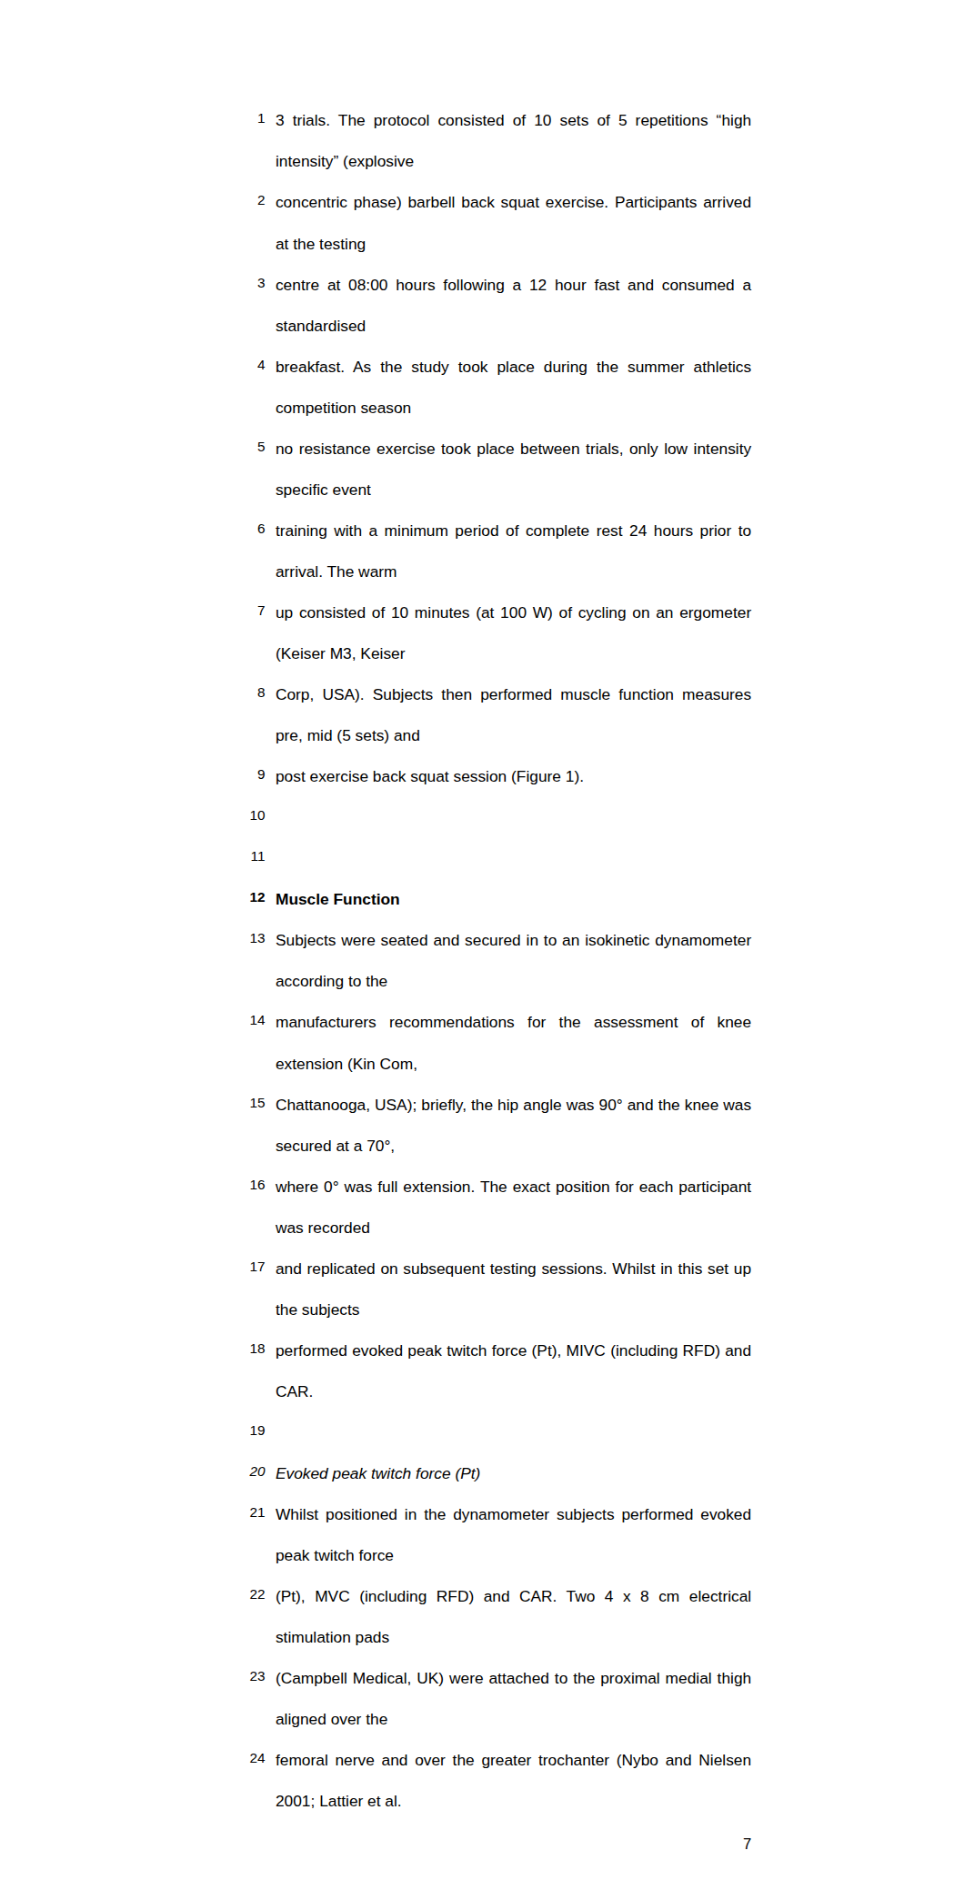3 trials. The protocol consisted of 10 sets of 5 repetitions “high intensity” (explosive
concentric phase) barbell back squat exercise. Participants arrived at the testing
centre at 08:00 hours following a 12 hour fast and consumed a standardised
breakfast. As the study took place during the summer athletics competition season
no resistance exercise took place between trials, only low intensity specific event
training with a minimum period of complete rest 24 hours prior to arrival. The warm
up consisted of 10 minutes (at 100 W) of cycling on an ergometer (Keiser M3, Keiser
Corp, USA). Subjects then performed muscle function measures pre, mid (5 sets) and
post exercise back squat session (Figure 1).
Muscle Function
Subjects were seated and secured in to an isokinetic dynamometer according to the
manufacturers recommendations for the assessment of knee extension (Kin Com,
Chattanooga, USA); briefly, the hip angle was 90° and the knee was secured at a 70°,
where 0° was full extension. The exact position for each participant was recorded
and replicated on subsequent testing sessions. Whilst in this set up the subjects
performed evoked peak twitch force (Pt), MIVC (including RFD) and CAR.
Evoked peak twitch force (Pt)
Whilst positioned in the dynamometer subjects performed evoked peak twitch force
(Pt), MVC (including RFD) and CAR. Two 4 x 8 cm electrical stimulation pads
(Campbell Medical, UK) were attached to the proximal medial thigh aligned over the
femoral nerve and over the greater trochanter (Nybo and Nielsen 2001; Lattier et al.
7